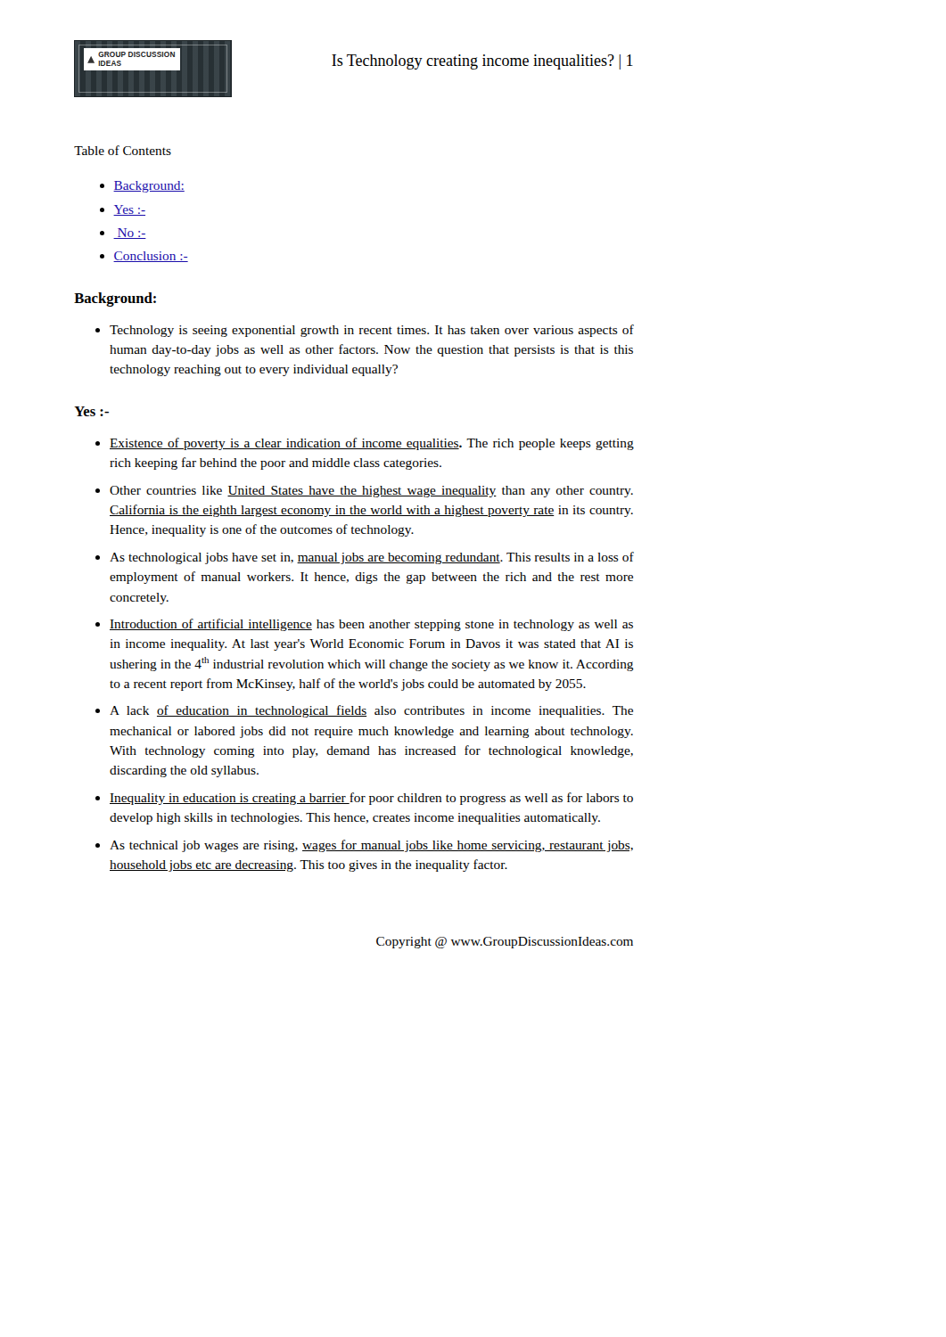Group Discussion
Ideas
Is Technology creating income inequalities? | 1
Table of Contents
Background:
Yes :-
No :-
Conclusion :-
Background:
Technology is seeing exponential growth in recent times. It has taken over various aspects of human day-to-day jobs as well as other factors. Now the question that persists is that is this technology reaching out to every individual equally?
Yes :-
Existence of poverty is a clear indication of income equalities. The rich people keeps getting rich keeping far behind the poor and middle class categories.
Other countries like United States have the highest wage inequality than any other country. California is the eighth largest economy in the world with a highest poverty rate in its country. Hence, inequality is one of the outcomes of technology.
As technological jobs have set in, manual jobs are becoming redundant. This results in a loss of employment of manual workers. It hence, digs the gap between the rich and the rest more concretely.
Introduction of artificial intelligence has been another stepping stone in technology as well as in income inequality. At last year's World Economic Forum in Davos it was stated that AI is ushering in the 4th industrial revolution which will change the society as we know it. According to a recent report from McKinsey, half of the world's jobs could be automated by 2055.
A lack of education in technological fields also contributes in income inequalities. The mechanical or labored jobs did not require much knowledge and learning about technology. With technology coming into play, demand has increased for technological knowledge, discarding the old syllabus.
Inequality in education is creating a barrier for poor children to progress as well as for labors to develop high skills in technologies. This hence, creates income inequalities automatically.
As technical job wages are rising, wages for manual jobs like home servicing, restaurant jobs, household jobs etc are decreasing. This too gives in the inequality factor.
Copyright @ www.GroupDiscussionIdeas.com